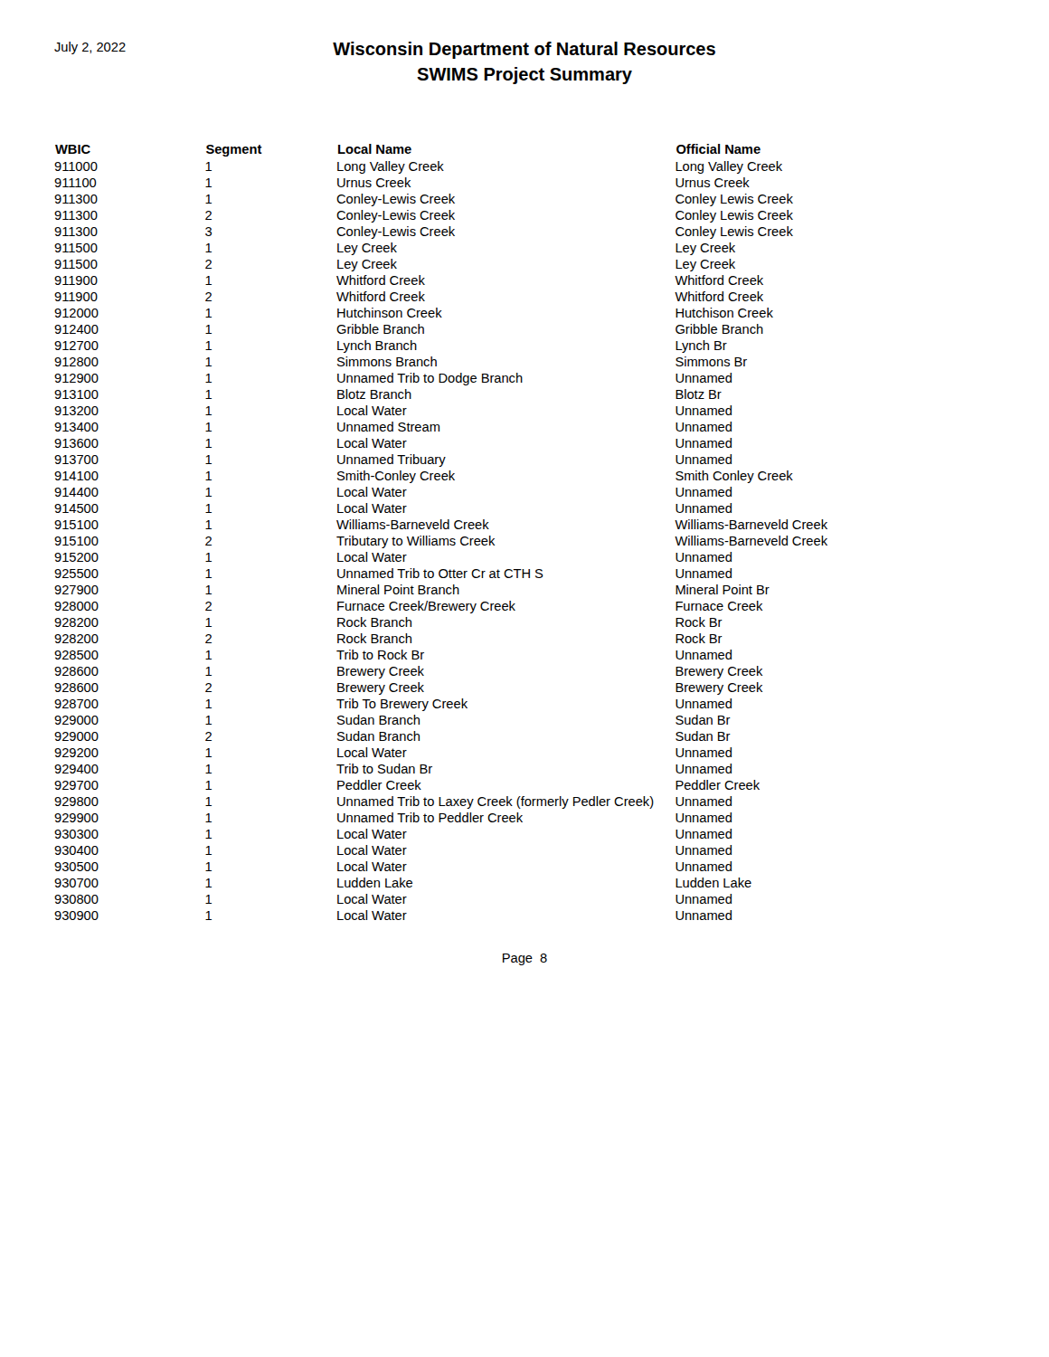July 2, 2022
Wisconsin Department of Natural Resources
SWIMS Project Summary
| WBIC | Segment | Local Name | Official Name |
| --- | --- | --- | --- |
| 911000 | 1 | Long Valley Creek | Long Valley Creek |
| 911100 | 1 | Urnus Creek | Urnus Creek |
| 911300 | 1 | Conley-Lewis Creek | Conley Lewis Creek |
| 911300 | 2 | Conley-Lewis Creek | Conley Lewis Creek |
| 911300 | 3 | Conley-Lewis Creek | Conley Lewis Creek |
| 911500 | 1 | Ley Creek | Ley Creek |
| 911500 | 2 | Ley Creek | Ley Creek |
| 911900 | 1 | Whitford Creek | Whitford Creek |
| 911900 | 2 | Whitford Creek | Whitford Creek |
| 912000 | 1 | Hutchinson Creek | Hutchison Creek |
| 912400 | 1 | Gribble Branch | Gribble Branch |
| 912700 | 1 | Lynch Branch | Lynch Br |
| 912800 | 1 | Simmons Branch | Simmons Br |
| 912900 | 1 | Unnamed Trib to Dodge Branch | Unnamed |
| 913100 | 1 | Blotz Branch | Blotz Br |
| 913200 | 1 | Local Water | Unnamed |
| 913400 | 1 | Unnamed Stream | Unnamed |
| 913600 | 1 | Local Water | Unnamed |
| 913700 | 1 | Unnamed Tribuary | Unnamed |
| 914100 | 1 | Smith-Conley Creek | Smith Conley Creek |
| 914400 | 1 | Local Water | Unnamed |
| 914500 | 1 | Local Water | Unnamed |
| 915100 | 1 | Williams-Barneveld Creek | Williams-Barneveld Creek |
| 915100 | 2 | Tributary to Williams Creek | Williams-Barneveld Creek |
| 915200 | 1 | Local Water | Unnamed |
| 925500 | 1 | Unnamed Trib to Otter Cr at CTH S | Unnamed |
| 927900 | 1 | Mineral Point Branch | Mineral Point Br |
| 928000 | 2 | Furnace Creek/Brewery Creek | Furnace Creek |
| 928200 | 1 | Rock Branch | Rock Br |
| 928200 | 2 | Rock Branch | Rock Br |
| 928500 | 1 | Trib to Rock Br | Unnamed |
| 928600 | 1 | Brewery Creek | Brewery Creek |
| 928600 | 2 | Brewery Creek | Brewery Creek |
| 928700 | 1 | Trib To Brewery Creek | Unnamed |
| 929000 | 1 | Sudan Branch | Sudan Br |
| 929000 | 2 | Sudan Branch | Sudan Br |
| 929200 | 1 | Local Water | Unnamed |
| 929400 | 1 | Trib to Sudan Br | Unnamed |
| 929700 | 1 | Peddler Creek | Peddler Creek |
| 929800 | 1 | Unnamed Trib to Laxey Creek (formerly Pedler Creek) | Unnamed |
| 929900 | 1 | Unnamed Trib to Peddler Creek | Unnamed |
| 930300 | 1 | Local Water | Unnamed |
| 930400 | 1 | Local Water | Unnamed |
| 930500 | 1 | Local Water | Unnamed |
| 930700 | 1 | Ludden Lake | Ludden Lake |
| 930800 | 1 | Local Water | Unnamed |
| 930900 | 1 | Local Water | Unnamed |
Page 8